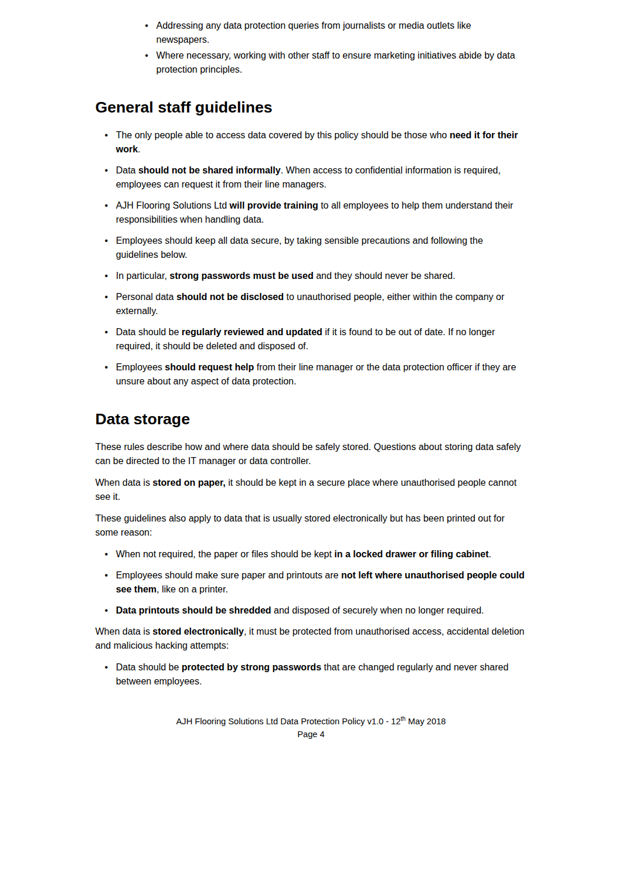Addressing any data protection queries from journalists or media outlets like newspapers.
Where necessary, working with other staff to ensure marketing initiatives abide by data protection principles.
General staff guidelines
The only people able to access data covered by this policy should be those who need it for their work.
Data should not be shared informally. When access to confidential information is required, employees can request it from their line managers.
AJH Flooring Solutions Ltd will provide training to all employees to help them understand their responsibilities when handling data.
Employees should keep all data secure, by taking sensible precautions and following the guidelines below.
In particular, strong passwords must be used and they should never be shared.
Personal data should not be disclosed to unauthorised people, either within the company or externally.
Data should be regularly reviewed and updated if it is found to be out of date. If no longer required, it should be deleted and disposed of.
Employees should request help from their line manager or the data protection officer if they are unsure about any aspect of data protection.
Data storage
These rules describe how and where data should be safely stored. Questions about storing data safely can be directed to the IT manager or data controller.
When data is stored on paper, it should be kept in a secure place where unauthorised people cannot see it.
These guidelines also apply to data that is usually stored electronically but has been printed out for some reason:
When not required, the paper or files should be kept in a locked drawer or filing cabinet.
Employees should make sure paper and printouts are not left where unauthorised people could see them, like on a printer.
Data printouts should be shredded and disposed of securely when no longer required.
When data is stored electronically, it must be protected from unauthorised access, accidental deletion and malicious hacking attempts:
Data should be protected by strong passwords that are changed regularly and never shared between employees.
AJH Flooring Solutions Ltd Data Protection Policy v1.0 - 12th May 2018
Page 4